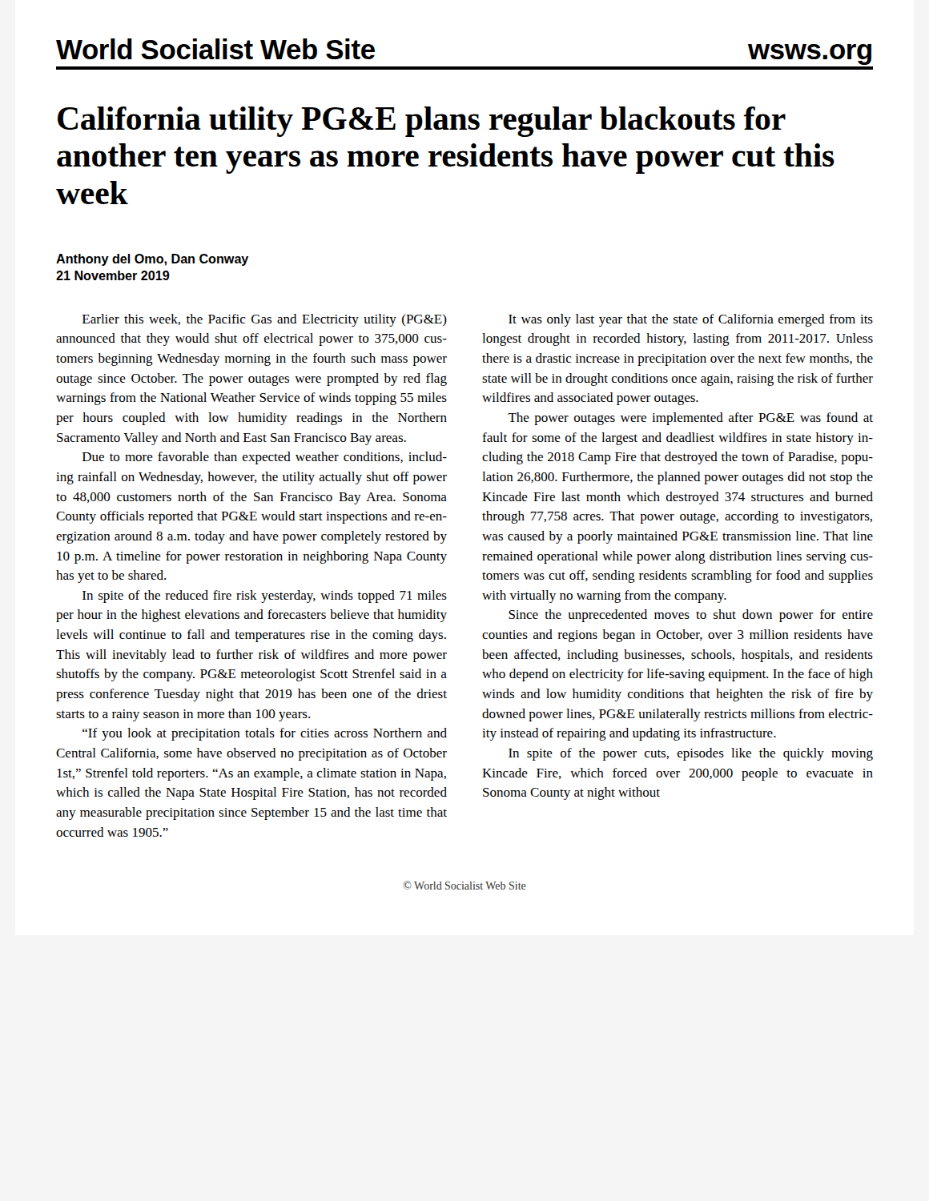World Socialist Web Site
wsws.org
California utility PG&E plans regular blackouts for another ten years as more residents have power cut this week
Anthony del Omo, Dan Conway 21 November 2019
Earlier this week, the Pacific Gas and Electricity utility (PG&E) announced that they would shut off electrical power to 375,000 customers beginning Wednesday morning in the fourth such mass power outage since October. The power outages were prompted by red flag warnings from the National Weather Service of winds topping 55 miles per hours coupled with low humidity readings in the Northern Sacramento Valley and North and East San Francisco Bay areas.
Due to more favorable than expected weather conditions, including rainfall on Wednesday, however, the utility actually shut off power to 48,000 customers north of the San Francisco Bay Area. Sonoma County officials reported that PG&E would start inspections and re-energization around 8 a.m. today and have power completely restored by 10 p.m. A timeline for power restoration in neighboring Napa County has yet to be shared.
In spite of the reduced fire risk yesterday, winds topped 71 miles per hour in the highest elevations and forecasters believe that humidity levels will continue to fall and temperatures rise in the coming days. This will inevitably lead to further risk of wildfires and more power shutoffs by the company. PG&E meteorologist Scott Strenfel said in a press conference Tuesday night that 2019 has been one of the driest starts to a rainy season in more than 100 years.
“If you look at precipitation totals for cities across Northern and Central California, some have observed no precipitation as of October 1st,” Strenfel told reporters. “As an example, a climate station in Napa, which is called the Napa State Hospital Fire Station, has not recorded any measurable precipitation since September 15 and the last time that occurred was 1905.”
It was only last year that the state of California emerged from its longest drought in recorded history, lasting from 2011-2017. Unless there is a drastic increase in precipitation over the next few months, the state will be in drought conditions once again, raising the risk of further wildfires and associated power outages.
The power outages were implemented after PG&E was found at fault for some of the largest and deadliest wildfires in state history including the 2018 Camp Fire that destroyed the town of Paradise, population 26,800. Furthermore, the planned power outages did not stop the Kincade Fire last month which destroyed 374 structures and burned through 77,758 acres. That power outage, according to investigators, was caused by a poorly maintained PG&E transmission line. That line remained operational while power along distribution lines serving customers was cut off, sending residents scrambling for food and supplies with virtually no warning from the company.
Since the unprecedented moves to shut down power for entire counties and regions began in October, over 3 million residents have been affected, including businesses, schools, hospitals, and residents who depend on electricity for life-saving equipment. In the face of high winds and low humidity conditions that heighten the risk of fire by downed power lines, PG&E unilaterally restricts millions from electricity instead of repairing and updating its infrastructure.
In spite of the power cuts, episodes like the quickly moving Kincade Fire, which forced over 200,000 people to evacuate in Sonoma County at night without
© World Socialist Web Site